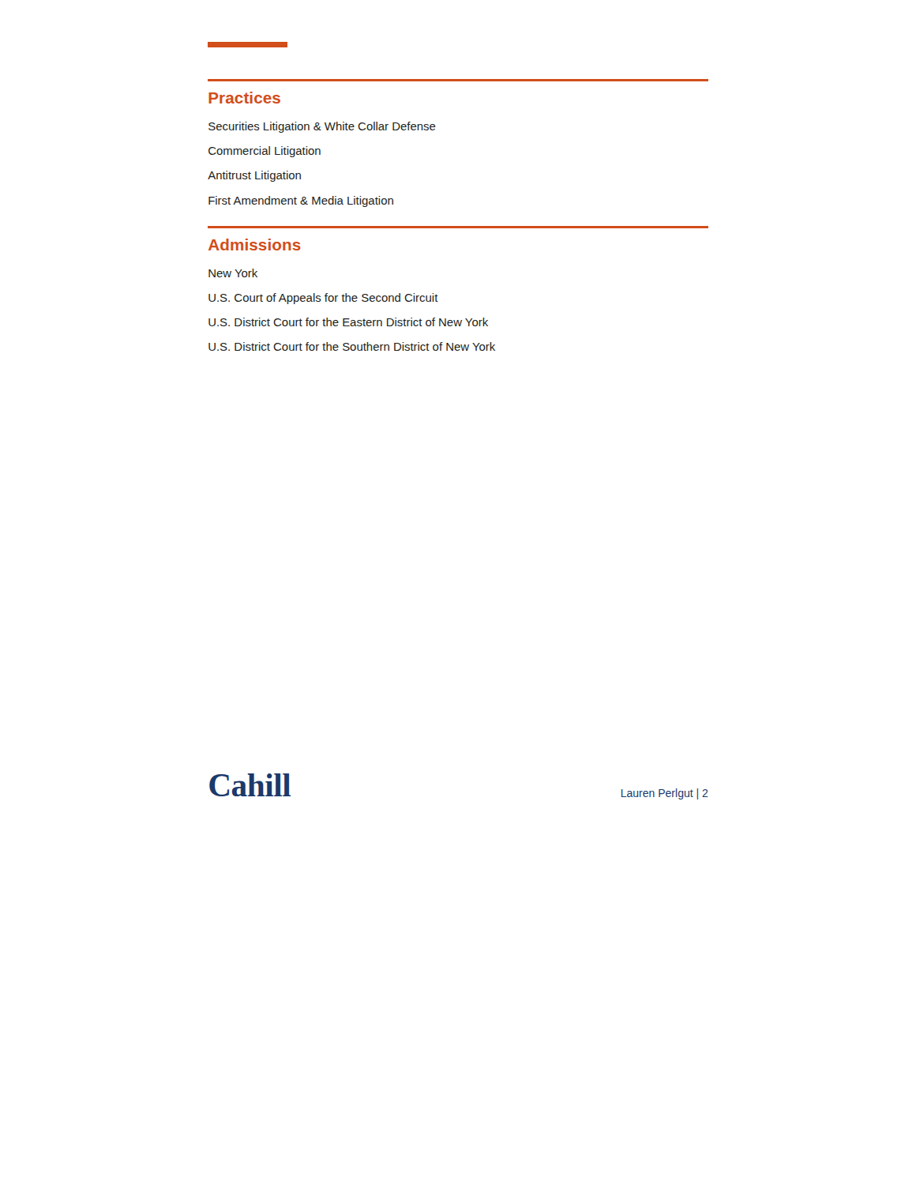Practices
Securities Litigation & White Collar Defense
Commercial Litigation
Antitrust Litigation
First Amendment & Media Litigation
Admissions
New York
U.S. Court of Appeals for the Second Circuit
U.S. District Court for the Eastern District of New York
U.S. District Court for the Southern District of New York
Cahill
Lauren Perlgut | 2